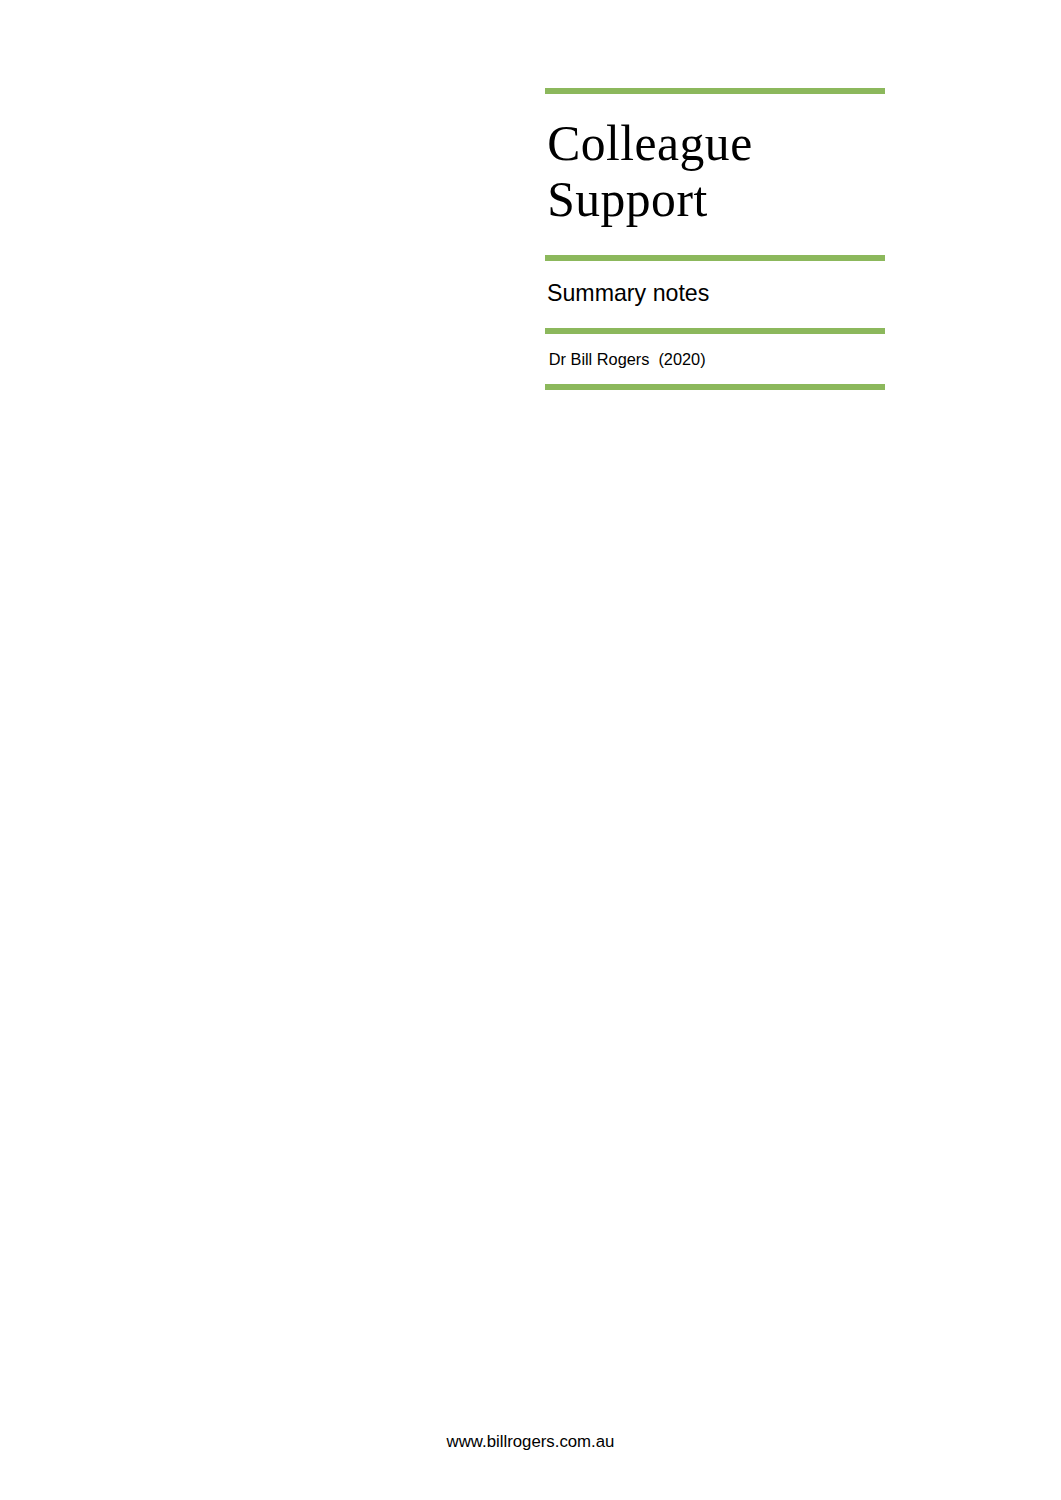Colleague Support
Summary notes
Dr Bill Rogers (2020)
www.billrogers.com.au